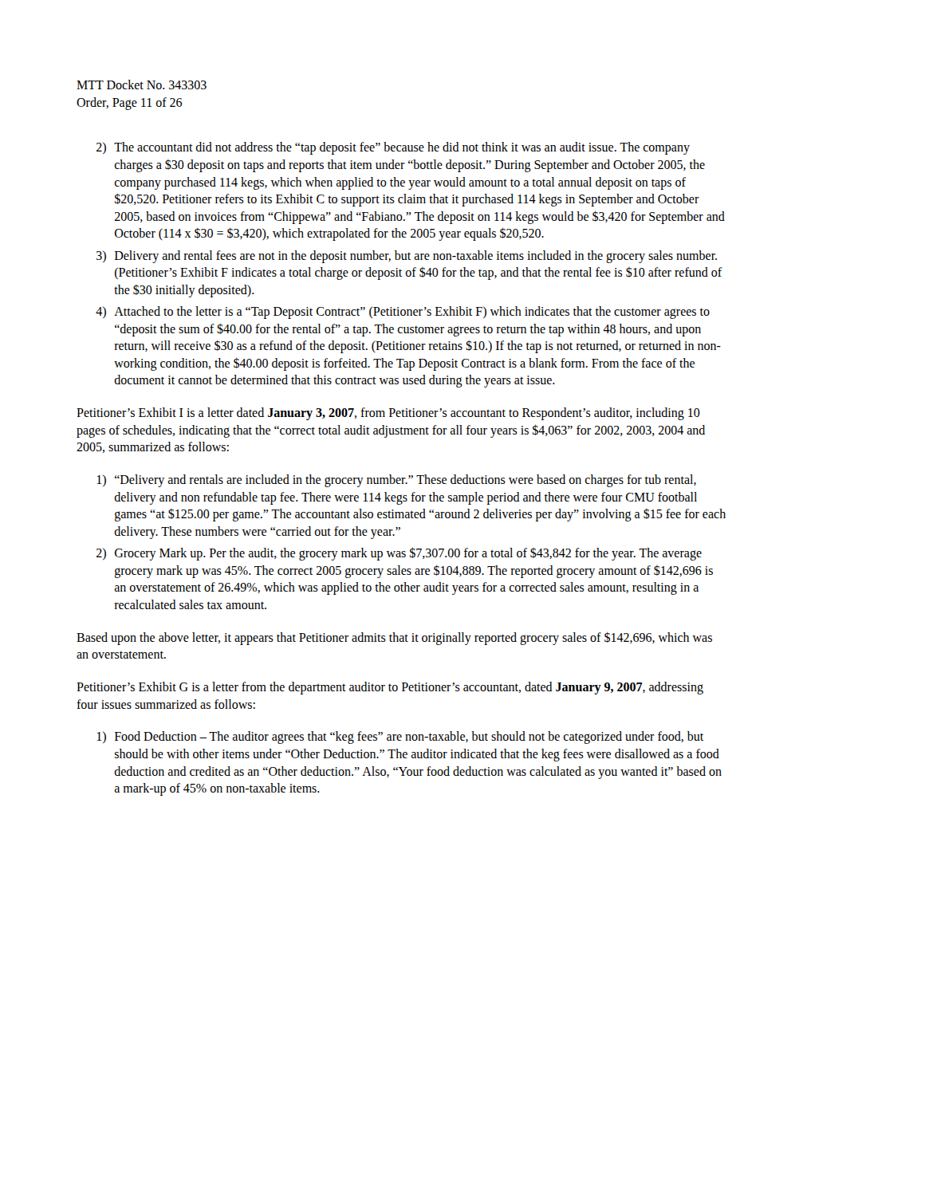MTT Docket No. 343303
Order, Page 11 of 26
The accountant did not address the “tap deposit fee” because he did not think it was an audit issue. The company charges a $30 deposit on taps and reports that item under “bottle deposit.” During September and October 2005, the company purchased 114 kegs, which when applied to the year would amount to a total annual deposit on taps of $20,520. Petitioner refers to its Exhibit C to support its claim that it purchased 114 kegs in September and October 2005, based on invoices from “Chippewa” and “Fabiano.” The deposit on 114 kegs would be $3,420 for September and October (114 x $30 = $3,420), which extrapolated for the 2005 year equals $20,520.
Delivery and rental fees are not in the deposit number, but are non-taxable items included in the grocery sales number. (Petitioner’s Exhibit F indicates a total charge or deposit of $40 for the tap, and that the rental fee is $10 after refund of the $30 initially deposited).
Attached to the letter is a “Tap Deposit Contract” (Petitioner’s Exhibit F) which indicates that the customer agrees to “deposit the sum of $40.00 for the rental of” a tap. The customer agrees to return the tap within 48 hours, and upon return, will receive $30 as a refund of the deposit. (Petitioner retains $10.) If the tap is not returned, or returned in non-working condition, the $40.00 deposit is forfeited. The Tap Deposit Contract is a blank form. From the face of the document it cannot be determined that this contract was used during the years at issue.
Petitioner’s Exhibit I is a letter dated January 3, 2007, from Petitioner’s accountant to Respondent’s auditor, including 10 pages of schedules, indicating that the “correct total audit adjustment for all four years is $4,063” for 2002, 2003, 2004 and 2005, summarized as follows:
“Delivery and rentals are included in the grocery number.” These deductions were based on charges for tub rental, delivery and non refundable tap fee. There were 114 kegs for the sample period and there were four CMU football games “at $125.00 per game.” The accountant also estimated “around 2 deliveries per day” involving a $15 fee for each delivery. These numbers were “carried out for the year.”
Grocery Mark up. Per the audit, the grocery mark up was $7,307.00 for a total of $43,842 for the year. The average grocery mark up was 45%. The correct 2005 grocery sales are $104,889. The reported grocery amount of $142,696 is an overstatement of 26.49%, which was applied to the other audit years for a corrected sales amount, resulting in a recalculated sales tax amount.
Based upon the above letter, it appears that Petitioner admits that it originally reported grocery sales of $142,696, which was an overstatement.
Petitioner’s Exhibit G is a letter from the department auditor to Petitioner’s accountant, dated January 9, 2007, addressing four issues summarized as follows:
Food Deduction – The auditor agrees that “keg fees” are non-taxable, but should not be categorized under food, but should be with other items under “Other Deduction.” The auditor indicated that the keg fees were disallowed as a food deduction and credited as an “Other deduction.” Also, “Your food deduction was calculated as you wanted it” based on a mark-up of 45% on non-taxable items.